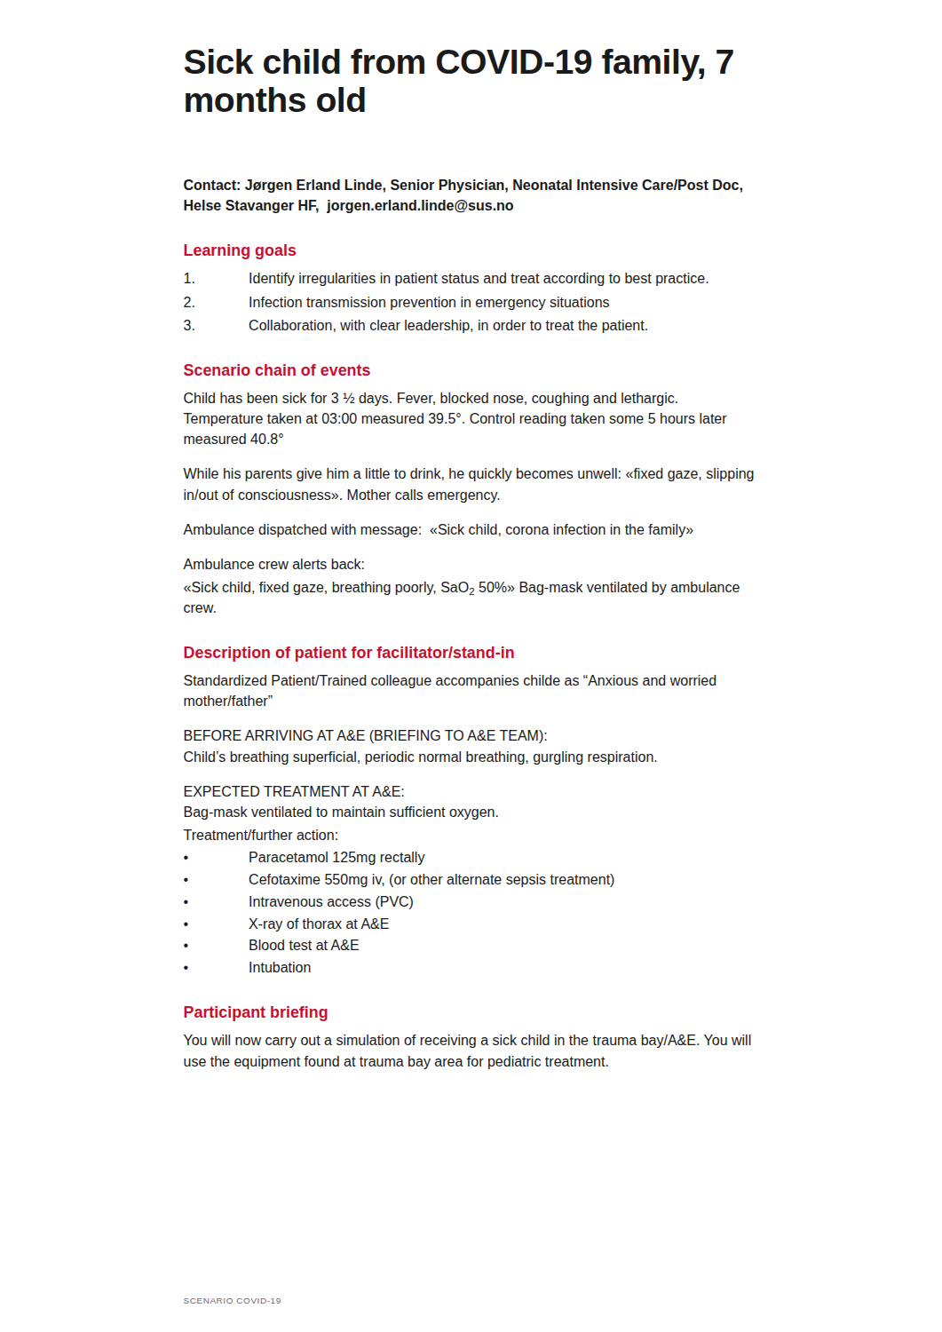Sick child from COVID-19 family, 7 months old
Contact: Jørgen Erland Linde, Senior Physician, Neonatal Intensive Care/Post Doc, Helse Stavanger HF, jorgen.erland.linde@sus.no
Learning goals
Identify irregularities in patient status and treat according to best practice.
Infection transmission prevention in emergency situations
Collaboration, with clear leadership, in order to treat the patient.
Scenario chain of events
Child has been sick for 3 ½ days. Fever, blocked nose, coughing and lethargic. Temperature taken at 03:00 measured 39.5°. Control reading taken some 5 hours later measured 40.8°
While his parents give him a little to drink, he quickly becomes unwell: «fixed gaze, slipping in/out of consciousness». Mother calls emergency.
Ambulance dispatched with message: «Sick child, corona infection in the family»
Ambulance crew alerts back:
«Sick child, fixed gaze, breathing poorly, SaO2 50%» Bag-mask ventilated by ambulance crew.
Description of patient for facilitator/stand-in
Standardized Patient/Trained colleague accompanies childe as “Anxious and worried mother/father”
BEFORE ARRIVING AT A&E (BRIEFING TO A&E TEAM):
Child’s breathing superficial, periodic normal breathing, gurgling respiration.
EXPECTED TREATMENT AT A&E:
Bag-mask ventilated to maintain sufficient oxygen.
Treatment/further action:
Paracetamol 125mg rectally
Cefotaxime 550mg iv, (or other alternate sepsis treatment)
Intravenous access (PVC)
X-ray of thorax at A&E
Blood test at A&E
Intubation
Participant briefing
You will now carry out a simulation of receiving a sick child in the trauma bay/A&E. You will use the equipment found at trauma bay area for pediatric treatment.
SCENARIO COVID-19